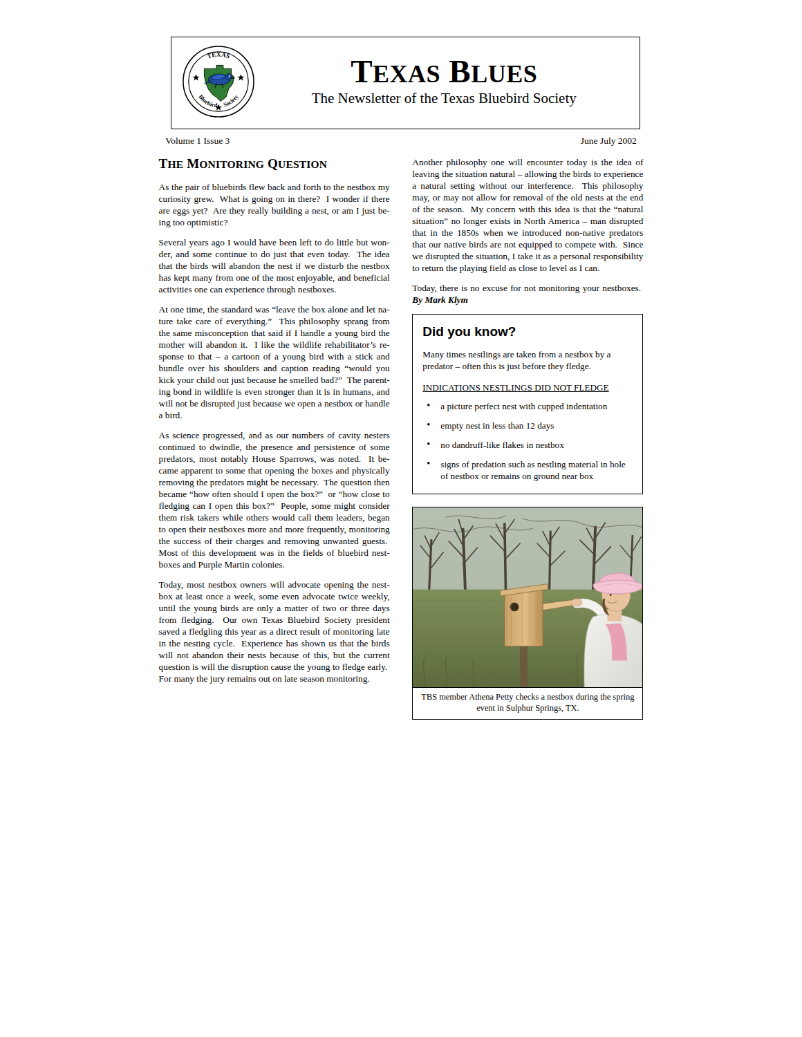TEXAS Bluebird Society
TEXAS BLUES
The Newsletter of the Texas Bluebird Society
Volume 1 Issue 3 June July 2002
THE MONITORING QUESTION
As the pair of bluebirds flew back and forth to the nestbox my curiosity grew. What is going on in there? I wonder if there are eggs yet? Are they really building a nest, or am I just being too optimistic?
Several years ago I would have been left to do little but wonder, and some continue to do just that even today. The idea that the birds will abandon the nest if we disturb the nestbox has kept many from one of the most enjoyable, and beneficial activities one can experience through nestboxes.
At one time, the standard was “leave the box alone and let nature take care of everything.” This philosophy sprang from the same misconception that said if I handle a young bird the mother will abandon it. I like the wildlife rehabilitator’s response to that – a cartoon of a young bird with a stick and bundle over his shoulders and caption reading “would you kick your child out just because he smelled bad?” The parenting bond in wildlife is even stronger than it is in humans, and will not be disrupted just because we open a nestbox or handle a bird.
As science progressed, and as our numbers of cavity nesters continued to dwindle, the presence and persistence of some predators, most notably House Sparrows, was noted. It became apparent to some that opening the boxes and physically removing the predators might be necessary. The question then became “how often should I open the box?” or “how close to fledging can I open this box?” People, some might consider them risk takers while others would call them leaders, began to open their nestboxes more and more frequently, monitoring the success of their charges and removing unwanted guests. Most of this development was in the fields of bluebird nestboxes and Purple Martin colonies.
Today, most nestbox owners will advocate opening the nestbox at least once a week, some even advocate twice weekly, until the young birds are only a matter of two or three days from fledging. Our own Texas Bluebird Society president saved a fledgling this year as a direct result of monitoring late in the nesting cycle. Experience has shown us that the birds will not abandon their nests because of this, but the current question is will the disruption cause the young to fledge early. For many the jury remains out on late season monitoring.
Another philosophy one will encounter today is the idea of leaving the situation natural – allowing the birds to experience a natural setting without our interference. This philosophy may, or may not allow for removal of the old nests at the end of the season. My concern with this idea is that the “natural situation” no longer exists in North America – man disrupted that in the 1850s when we introduced non-native predators that our native birds are not equipped to compete with. Since we disrupted the situation, I take it as a personal responsibility to return the playing field as close to level as I can.
Today, there is no excuse for not monitoring your nestboxes. By Mark Klym
Did you know?
Many times nestlings are taken from a nestbox by a predator – often this is just before they fledge.
INDICATIONS NESTLINGS DID NOT FLEDGE
a picture perfect nest with cupped indentation
empty nest in less than 12 days
no dandruff-like flakes in nestbox
signs of predation such as nestling material in hole of nestbox or remains on ground near box
TBS member Athena Petty checks a nestbox during the spring event in Sulphur Springs, TX.